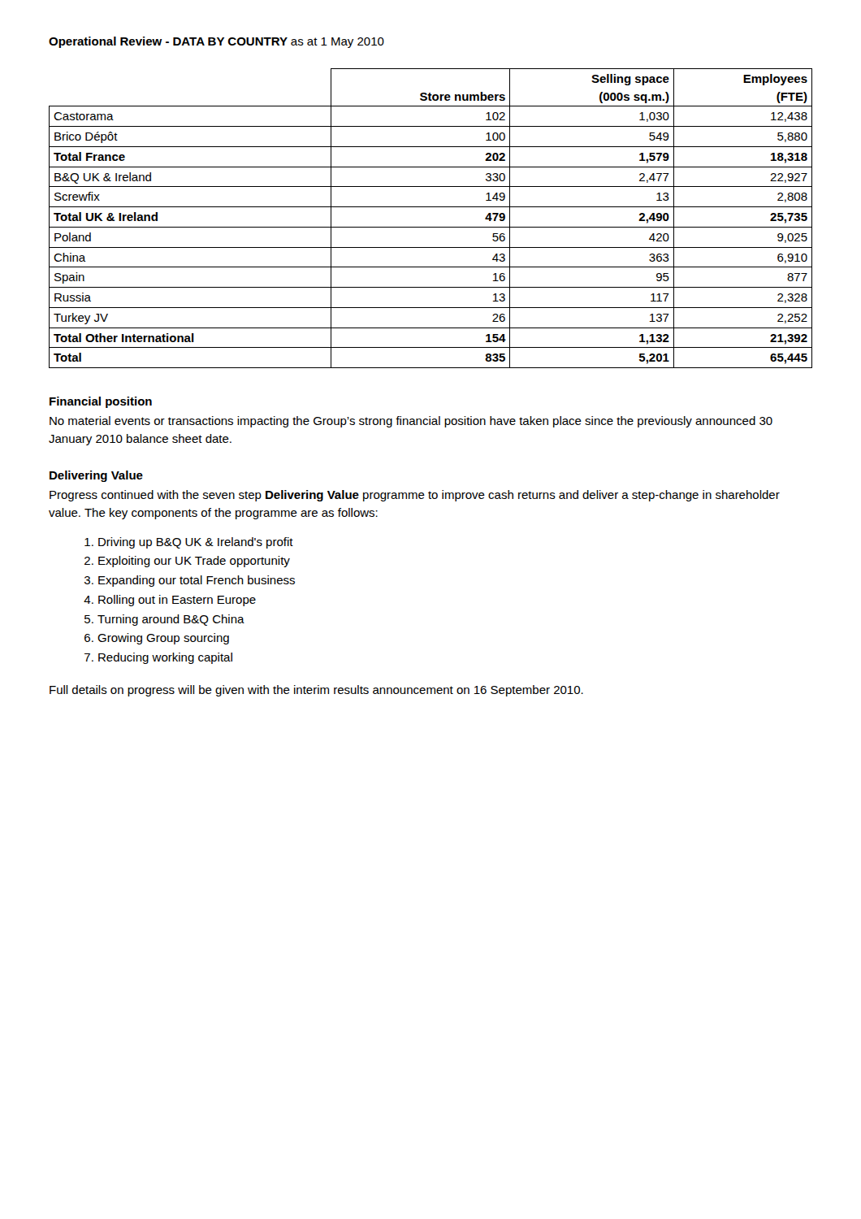Operational Review - DATA BY COUNTRY as at 1 May 2010
| | Store numbers | Selling space (000s sq.m.) | Employees (FTE) |
| --- | --- | --- | --- |
| Castorama | 102 | 1,030 | 12,438 |
| Brico Dépôt | 100 | 549 | 5,880 |
| Total France | 202 | 1,579 | 18,318 |
| B&Q UK & Ireland | 330 | 2,477 | 22,927 |
| Screwfix | 149 | 13 | 2,808 |
| Total UK & Ireland | 479 | 2,490 | 25,735 |
| Poland | 56 | 420 | 9,025 |
| China | 43 | 363 | 6,910 |
| Spain | 16 | 95 | 877 |
| Russia | 13 | 117 | 2,328 |
| Turkey JV | 26 | 137 | 2,252 |
| Total Other International | 154 | 1,132 | 21,392 |
| Total | 835 | 5,201 | 65,445 |
Financial position
No material events or transactions impacting the Group’s strong financial position have taken place since the previously announced 30 January 2010 balance sheet date.
Delivering Value
Progress continued with the seven step Delivering Value programme to improve cash returns and deliver a step-change in shareholder value. The key components of the programme are as follows:
Driving up B&Q UK & Ireland's profit
Exploiting our UK Trade opportunity
Expanding our total French business
Rolling out in Eastern Europe
Turning around B&Q China
Growing Group sourcing
Reducing working capital
Full details on progress will be given with the interim results announcement on 16 September 2010.